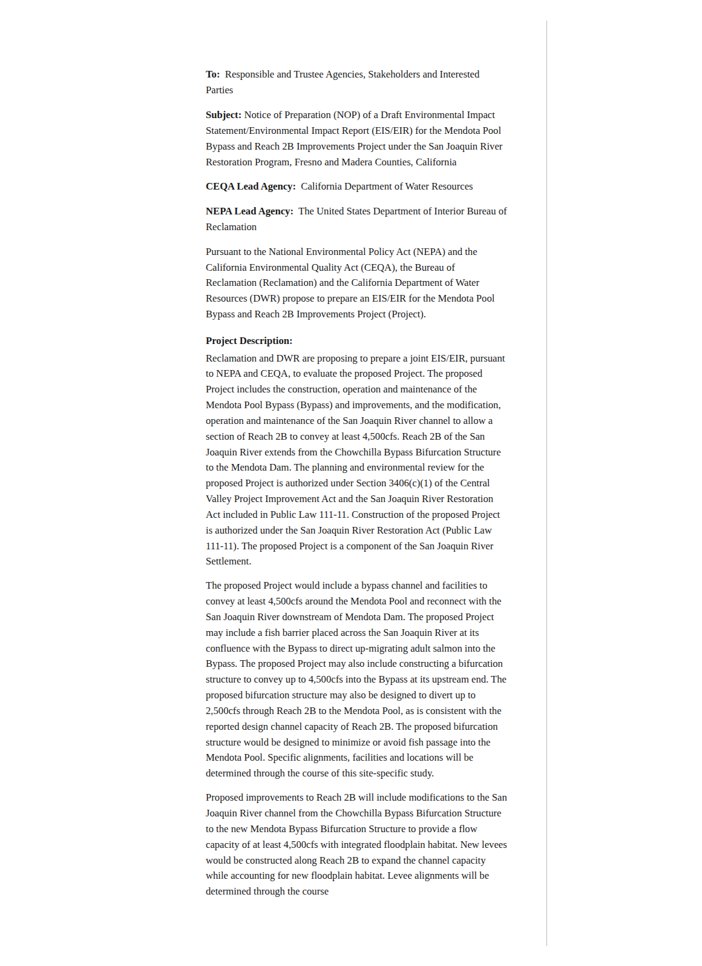To: Responsible and Trustee Agencies, Stakeholders and Interested Parties
Subject: Notice of Preparation (NOP) of a Draft Environmental Impact Statement/Environmental Impact Report (EIS/EIR) for the Mendota Pool Bypass and Reach 2B Improvements Project under the San Joaquin River Restoration Program, Fresno and Madera Counties, California
CEQA Lead Agency: California Department of Water Resources
NEPA Lead Agency: The United States Department of Interior Bureau of Reclamation
Pursuant to the National Environmental Policy Act (NEPA) and the California Environmental Quality Act (CEQA), the Bureau of Reclamation (Reclamation) and the California Department of Water Resources (DWR) propose to prepare an EIS/EIR for the Mendota Pool Bypass and Reach 2B Improvements Project (Project).
Project Description:
Reclamation and DWR are proposing to prepare a joint EIS/EIR, pursuant to NEPA and CEQA, to evaluate the proposed Project. The proposed Project includes the construction, operation and maintenance of the Mendota Pool Bypass (Bypass) and improvements, and the modification, operation and maintenance of the San Joaquin River channel to allow a section of Reach 2B to convey at least 4,500cfs. Reach 2B of the San Joaquin River extends from the Chowchilla Bypass Bifurcation Structure to the Mendota Dam. The planning and environmental review for the proposed Project is authorized under Section 3406(c)(1) of the Central Valley Project Improvement Act and the San Joaquin River Restoration Act included in Public Law 111-11. Construction of the proposed Project is authorized under the San Joaquin River Restoration Act (Public Law 111-11). The proposed Project is a component of the San Joaquin River Settlement.
The proposed Project would include a bypass channel and facilities to convey at least 4,500cfs around the Mendota Pool and reconnect with the San Joaquin River downstream of Mendota Dam. The proposed Project may include a fish barrier placed across the San Joaquin River at its confluence with the Bypass to direct up-migrating adult salmon into the Bypass. The proposed Project may also include constructing a bifurcation structure to convey up to 4,500cfs into the Bypass at its upstream end. The proposed bifurcation structure may also be designed to divert up to 2,500cfs through Reach 2B to the Mendota Pool, as is consistent with the reported design channel capacity of Reach 2B. The proposed bifurcation structure would be designed to minimize or avoid fish passage into the Mendota Pool. Specific alignments, facilities and locations will be determined through the course of this site-specific study.
Proposed improvements to Reach 2B will include modifications to the San Joaquin River channel from the Chowchilla Bypass Bifurcation Structure to the new Mendota Bypass Bifurcation Structure to provide a flow capacity of at least 4,500cfs with integrated floodplain habitat. New levees would be constructed along Reach 2B to expand the channel capacity while accounting for new floodplain habitat. Levee alignments will be determined through the course